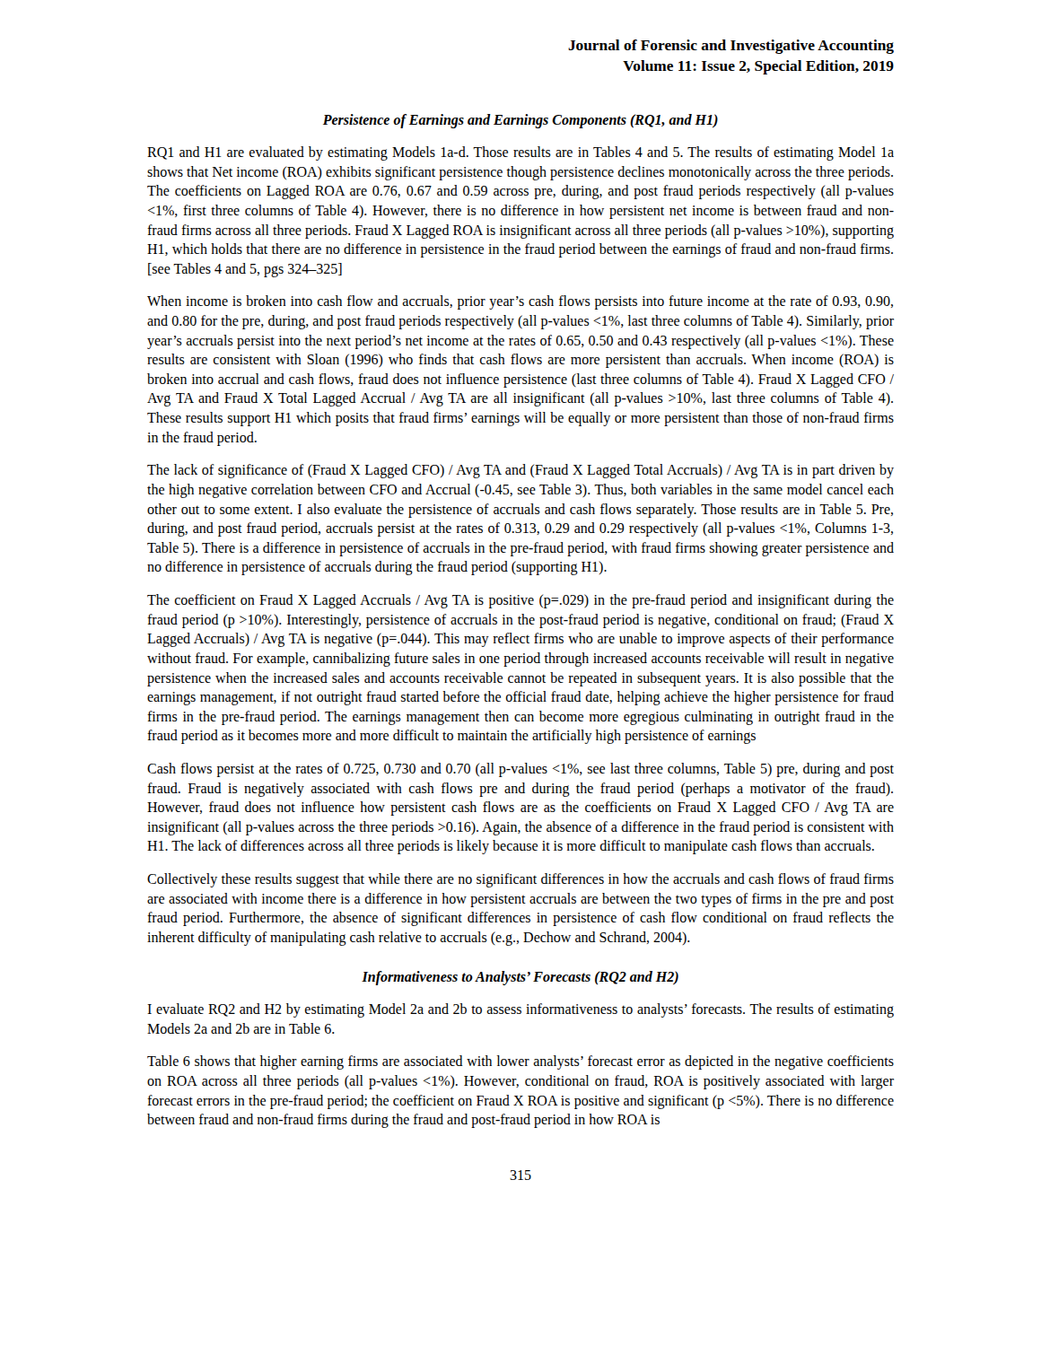Journal of Forensic and Investigative Accounting
Volume 11: Issue 2, Special Edition, 2019
Persistence of Earnings and Earnings Components (RQ1, and H1)
RQ1 and H1 are evaluated by estimating Models 1a-d. Those results are in Tables 4 and 5. The results of estimating Model 1a shows that Net income (ROA) exhibits significant persistence though persistence declines monotonically across the three periods. The coefficients on Lagged ROA are 0.76, 0.67 and 0.59 across pre, during, and post fraud periods respectively (all p-values <1%, first three columns of Table 4). However, there is no difference in how persistent net income is between fraud and non-fraud firms across all three periods. Fraud X Lagged ROA is insignificant across all three periods (all p-values >10%), supporting H1, which holds that there are no difference in persistence in the fraud period between the earnings of fraud and non-fraud firms. [see Tables 4 and 5, pgs 324–325]
When income is broken into cash flow and accruals, prior year’s cash flows persists into future income at the rate of 0.93, 0.90, and 0.80 for the pre, during, and post fraud periods respectively (all p-values <1%, last three columns of Table 4). Similarly, prior year’s accruals persist into the next period’s net income at the rates of 0.65, 0.50 and 0.43 respectively (all p-values <1%). These results are consistent with Sloan (1996) who finds that cash flows are more persistent than accruals. When income (ROA) is broken into accrual and cash flows, fraud does not influence persistence (last three columns of Table 4). Fraud X Lagged CFO / Avg TA and Fraud X Total Lagged Accrual / Avg TA are all insignificant (all p-values >10%, last three columns of Table 4). These results support H1 which posits that fraud firms’ earnings will be equally or more persistent than those of non-fraud firms in the fraud period.
The lack of significance of (Fraud X Lagged CFO) / Avg TA and (Fraud X Lagged Total Accruals) / Avg TA is in part driven by the high negative correlation between CFO and Accrual (-0.45, see Table 3). Thus, both variables in the same model cancel each other out to some extent. I also evaluate the persistence of accruals and cash flows separately. Those results are in Table 5. Pre, during, and post fraud period, accruals persist at the rates of 0.313, 0.29 and 0.29 respectively (all p-values <1%, Columns 1-3, Table 5). There is a difference in persistence of accruals in the pre-fraud period, with fraud firms showing greater persistence and no difference in persistence of accruals during the fraud period (supporting H1).
The coefficient on Fraud X Lagged Accruals / Avg TA is positive (p=.029) in the pre-fraud period and insignificant during the fraud period (p >10%). Interestingly, persistence of accruals in the post-fraud period is negative, conditional on fraud; (Fraud X Lagged Accruals) / Avg TA is negative (p=.044). This may reflect firms who are unable to improve aspects of their performance without fraud. For example, cannibalizing future sales in one period through increased accounts receivable will result in negative persistence when the increased sales and accounts receivable cannot be repeated in subsequent years. It is also possible that the earnings management, if not outright fraud started before the official fraud date, helping achieve the higher persistence for fraud firms in the pre-fraud period. The earnings management then can become more egregious culminating in outright fraud in the fraud period as it becomes more and more difficult to maintain the artificially high persistence of earnings
Cash flows persist at the rates of 0.725, 0.730 and 0.70 (all p-values <1%, see last three columns, Table 5) pre, during and post fraud. Fraud is negatively associated with cash flows pre and during the fraud period (perhaps a motivator of the fraud). However, fraud does not influence how persistent cash flows are as the coefficients on Fraud X Lagged CFO / Avg TA are insignificant (all p-values across the three periods >0.16). Again, the absence of a difference in the fraud period is consistent with H1. The lack of differences across all three periods is likely because it is more difficult to manipulate cash flows than accruals.
Collectively these results suggest that while there are no significant differences in how the accruals and cash flows of fraud firms are associated with income there is a difference in how persistent accruals are between the two types of firms in the pre and post fraud period. Furthermore, the absence of significant differences in persistence of cash flow conditional on fraud reflects the inherent difficulty of manipulating cash relative to accruals (e.g., Dechow and Schrand, 2004).
Informativeness to Analysts’ Forecasts (RQ2 and H2)
I evaluate RQ2 and H2 by estimating Model 2a and 2b to assess informativeness to analysts’ forecasts. The results of estimating Models 2a and 2b are in Table 6.
Table 6 shows that higher earning firms are associated with lower analysts’ forecast error as depicted in the negative coefficients on ROA across all three periods (all p-values <1%). However, conditional on fraud, ROA is positively associated with larger forecast errors in the pre-fraud period; the coefficient on Fraud X ROA is positive and significant (p <5%). There is no difference between fraud and non-fraud firms during the fraud and post-fraud period in how ROA is
315